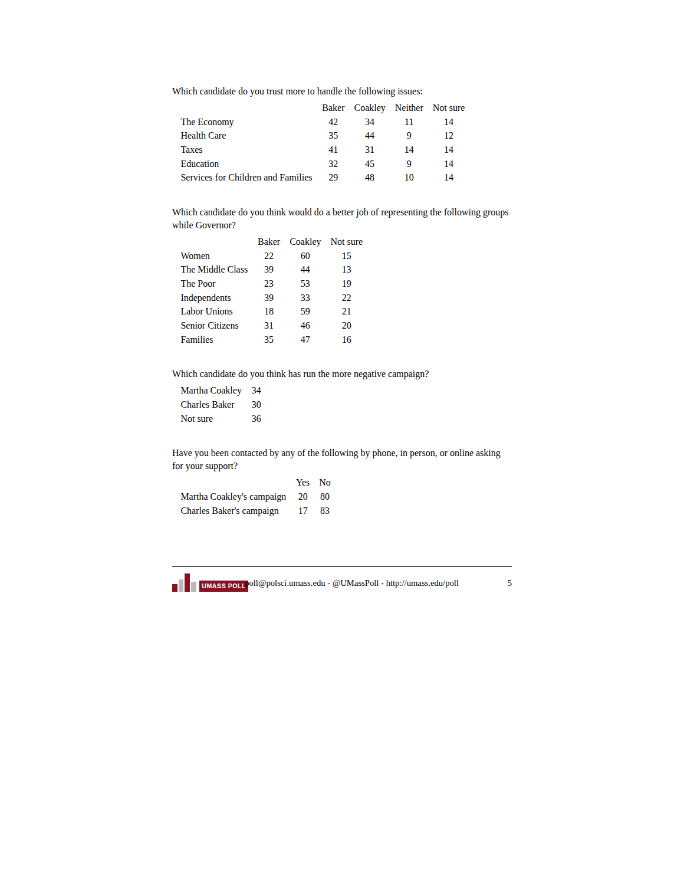Which candidate do you trust more to handle the following issues:
| | Baker | Coakley | Neither | Not sure |
| --- | --- | --- | --- | --- |
| The Economy | 42 | 34 | 11 | 14 |
| Health Care | 35 | 44 | 9 | 12 |
| Taxes | 41 | 31 | 14 | 14 |
| Education | 32 | 45 | 9 | 14 |
| Services for Children and Families | 29 | 48 | 10 | 14 |
Which candidate do you think would do a better job of representing the following groups while Governor?
| | Baker | Coakley | Not sure |
| --- | --- | --- | --- |
| Women | 22 | 60 | 15 |
| The Middle Class | 39 | 44 | 13 |
| The Poor | 23 | 53 | 19 |
| Independents | 39 | 33 | 22 |
| Labor Unions | 18 | 59 | 21 |
| Senior Citizens | 31 | 46 | 20 |
| Families | 35 | 47 | 16 |
Which candidate do you think has run the more negative campaign?
| Martha Coakley | 34 |
| Charles Baker | 30 |
| Not sure | 36 |
Have you been contacted by any of the following by phone, in person, or online asking for your support?
| | Yes | No |
| --- | --- | --- |
| Martha Coakley's campaign | 20 | 80 |
| Charles Baker's campaign | 17 | 83 |
UMASS POLL
poll@polsci.umass.edu - @UMassPoll - http://umass.edu/poll
5